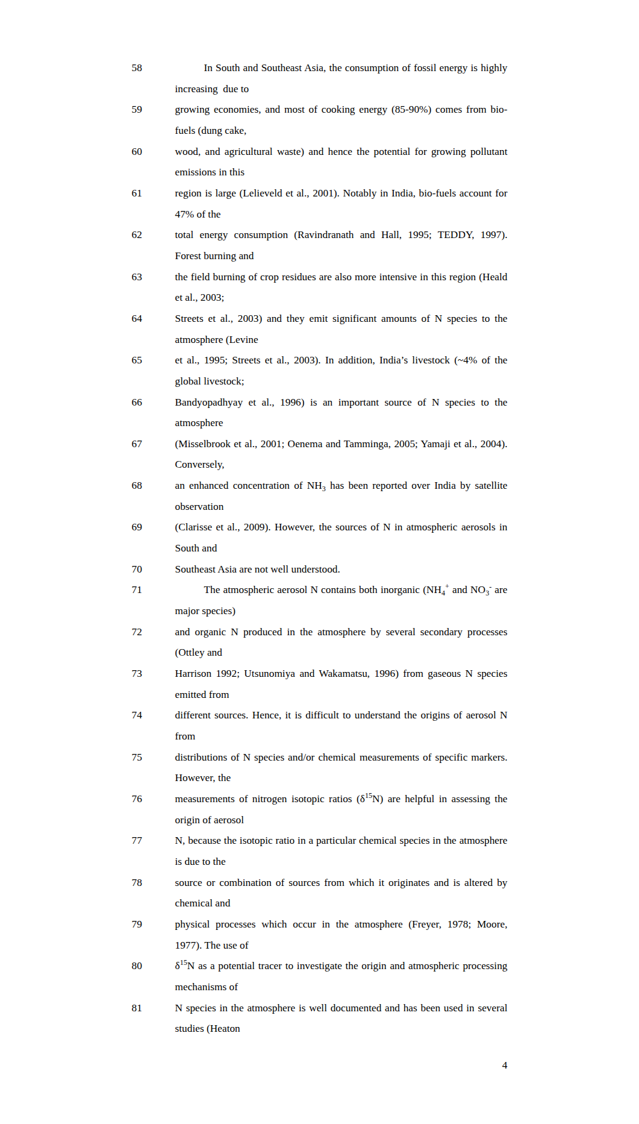In South and Southeast Asia, the consumption of fossil energy is highly increasing due to
growing economies, and most of cooking energy (85-90%) comes from bio-fuels (dung cake,
wood, and agricultural waste) and hence the potential for growing pollutant emissions in this
region is large (Lelieveld et al., 2001). Notably in India, bio-fuels account for 47% of the
total energy consumption (Ravindranath and Hall, 1995; TEDDY, 1997). Forest burning and
the field burning of crop residues are also more intensive in this region (Heald et al., 2003;
Streets et al., 2003) and they emit significant amounts of N species to the atmosphere (Levine
et al., 1995; Streets et al., 2003). In addition, India’s livestock (~4% of the global livestock;
Bandyopadhyay et al., 1996) is an important source of N species to the atmosphere
(Misselbrook et al., 2001; Oenema and Tamminga, 2005; Yamaji et al., 2004). Conversely,
an enhanced concentration of NH3 has been reported over India by satellite observation
(Clarisse et al., 2009). However, the sources of N in atmospheric aerosols in South and
Southeast Asia are not well understood.
The atmospheric aerosol N contains both inorganic (NH4+ and NO3- are major species)
and organic N produced in the atmosphere by several secondary processes (Ottley and
Harrison 1992; Utsunomiya and Wakamatsu, 1996) from gaseous N species emitted from
different sources. Hence, it is difficult to understand the origins of aerosol N from
distributions of N species and/or chemical measurements of specific markers. However, the
measurements of nitrogen isotopic ratios (δ15N) are helpful in assessing the origin of aerosol
N, because the isotopic ratio in a particular chemical species in the atmosphere is due to the
source or combination of sources from which it originates and is altered by chemical and
physical processes which occur in the atmosphere (Freyer, 1978; Moore, 1977). The use of
δ15N as a potential tracer to investigate the origin and atmospheric processing mechanisms of
N species in the atmosphere is well documented and has been used in several studies (Heaton
4